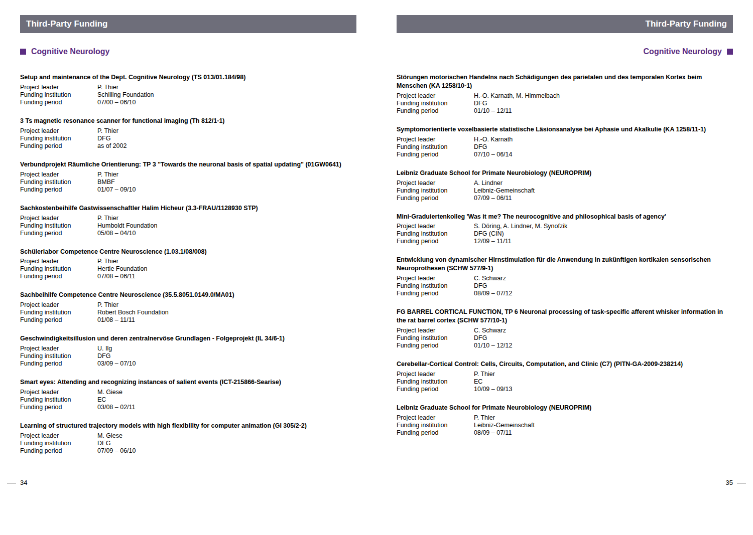Third-Party Funding
Cognitive Neurology
Setup and maintenance of the Dept. Cognitive Neurology (TS 013/01.184/98)
Project leader
P. Thier
Funding institution
Schilling Foundation
Funding period
07/00 – 06/10
3 Ts magnetic resonance scanner for functional imaging (Th 812/1-1)
Project leader
P. Thier
Funding institution
DFG
Funding period
as of 2002
Verbundprojekt Räumliche Orientierung: TP 3 "Towards the neuronal basis of spatial updating" (01GW0641)
Project leader
P. Thier
Funding institution
BMBF
Funding period
01/07 – 09/10
Sachkostenbeihilfe Gastwissenschaftler Halim Hicheur (3.3-FRAU/1128930 STP)
Project leader
P. Thier
Funding institution
Humboldt Foundation
Funding period
05/08 – 04/10
Schülerlabor Competence Centre Neuroscience (1.03.1/08/008)
Project leader
P. Thier
Funding institution
Hertie Foundation
Funding period
07/08 – 06/11
Sachbeihilfe Competence Centre Neuroscience (35.5.8051.0149.0/MA01)
Project leader
P. Thier
Funding institution
Robert Bosch Foundation
Funding period
01/08 – 11/11
Geschwindigkeitsillusion und deren zentralnervöse Grundlagen - Folgeprojekt (IL 34/6-1)
Project leader
U. Ilg
Funding institution
DFG
Funding period
03/09 – 07/10
Smart eyes: Attending and recognizing instances of salient events (ICT-215866-Searise)
Project leader
M. Giese
Funding institution
EC
Funding period
03/08 – 02/11
Learning of structured trajectory models with high flexibility for computer animation (GI 305/2-2)
Project leader
M. Giese
Funding institution
DFG
Funding period
07/09 – 06/10
34
Third-Party Funding
Cognitive Neurology
Störungen motorischen Handelns nach Schädigungen des parietalen und des temporalen Kortex beim Menschen (KA 1258/10-1)
Project leader
H.-O. Karnath, M. Himmelbach
Funding institution
DFG
Funding period
01/10 – 12/11
Symptomorientierte voxelbasierte statistische Läsionsanalyse bei Aphasie und Akalkulie (KA 1258/11-1)
Project leader
H.-O. Karnath
Funding institution
DFG
Funding period
07/10 – 06/14
Leibniz Graduate School for Primate Neurobiology (NEUROPRIM)
Project leader
A. Lindner
Funding institution
Leibniz-Gemeinschaft
Funding period
07/09 – 06/11
Mini-Graduiertenkolleg 'Was it me? The neurocognitive and philosophical basis of agency'
Project leader
S. Döring, A. Lindner, M. Synofzik
Funding institution
DFG (CIN)
Funding period
12/09 – 11/11
Entwicklung von dynamischer Hirnstimulation für die Anwendung in zukünftigen kortikalen sensorischen Neuroprothesen (SCHW 577/9-1)
Project leader
C. Schwarz
Funding institution
DFG
Funding period
08/09 – 07/12
FG BARREL CORTICAL FUNCTION, TP 6 Neuronal processing of task-specific afferent whisker information in the rat barrel cortex (SCHW 577/10-1)
Project leader
C. Schwarz
Funding institution
DFG
Funding period
01/10 – 12/12
Cerebellar-Cortical Control: Cells, Circuits, Computation, and Clinic (C7) (PITN-GA-2009-238214)
Project leader
P. Thier
Funding institution
EC
Funding period
10/09 – 09/13
Leibniz Graduate School for Primate Neurobiology (NEUROPRIM)
Project leader
P. Thier
Funding institution
Leibniz-Gemeinschaft
Funding period
08/09 – 07/11
35